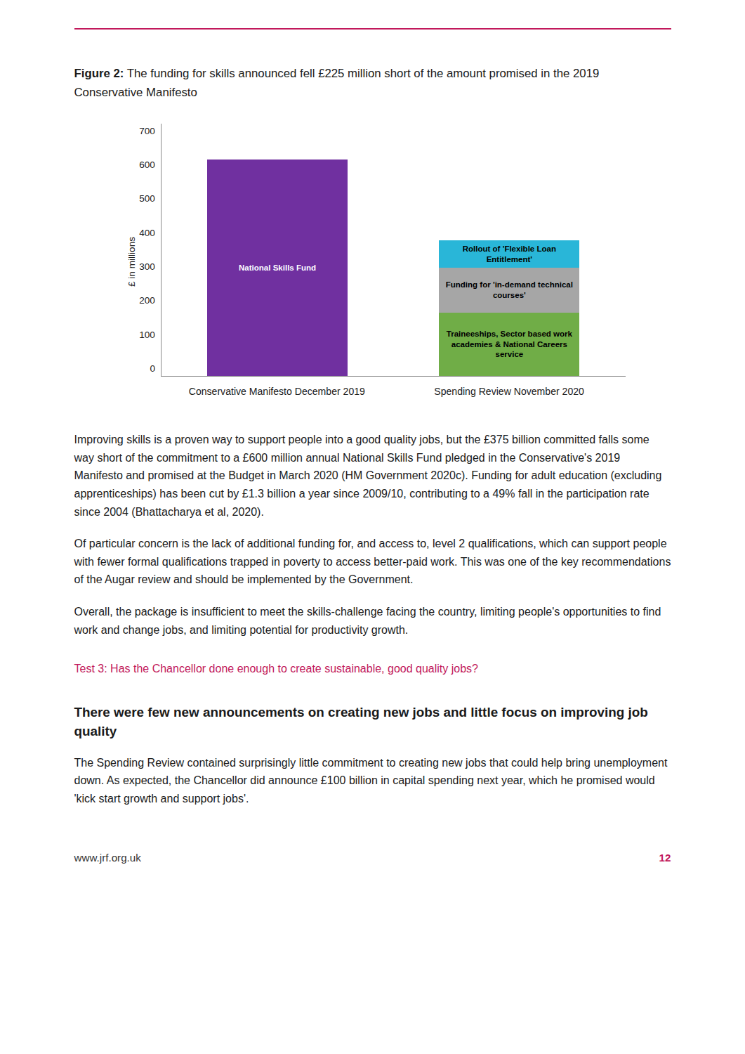Figure 2: The funding for skills announced fell £225 million short of the amount promised in the 2019 Conservative Manifesto
£ in millions
700
600
500
400
300
200
100
0
National Skills Fund
Rollout of 'Flexible Loan Entitlement'
Funding for 'in-demand technical courses'
Traineeships, Sector based work academies & National Careers service
Conservative Manifesto December 2019 Spending Review November 2020
Improving skills is a proven way to support people into a good quality jobs, but the £375 billion committed falls some way short of the commitment to a £600 million annual National Skills Fund pledged in the Conservative's 2019 Manifesto and promised at the Budget in March 2020 (HM Government 2020c). Funding for adult education (excluding apprenticeships) has been cut by £1.3 billion a year since 2009/10, contributing to a 49% fall in the participation rate since 2004 (Bhattacharya et al, 2020).
Of particular concern is the lack of additional funding for, and access to, level 2 qualifications, which can support people with fewer formal qualifications trapped in poverty to access better-paid work. This was one of the key recommendations of the Augar review and should be implemented by the Government.
Overall, the package is insufficient to meet the skills-challenge facing the country, limiting people's opportunities to find work and change jobs, and limiting potential for productivity growth.
Test 3: Has the Chancellor done enough to create sustainable, good quality jobs?
There were few new announcements on creating new jobs and little focus on improving job quality
The Spending Review contained surprisingly little commitment to creating new jobs that could help bring unemployment down. As expected, the Chancellor did announce £100 billion in capital spending next year, which he promised would 'kick start growth and support jobs'.
www.jrf.org.uk 12